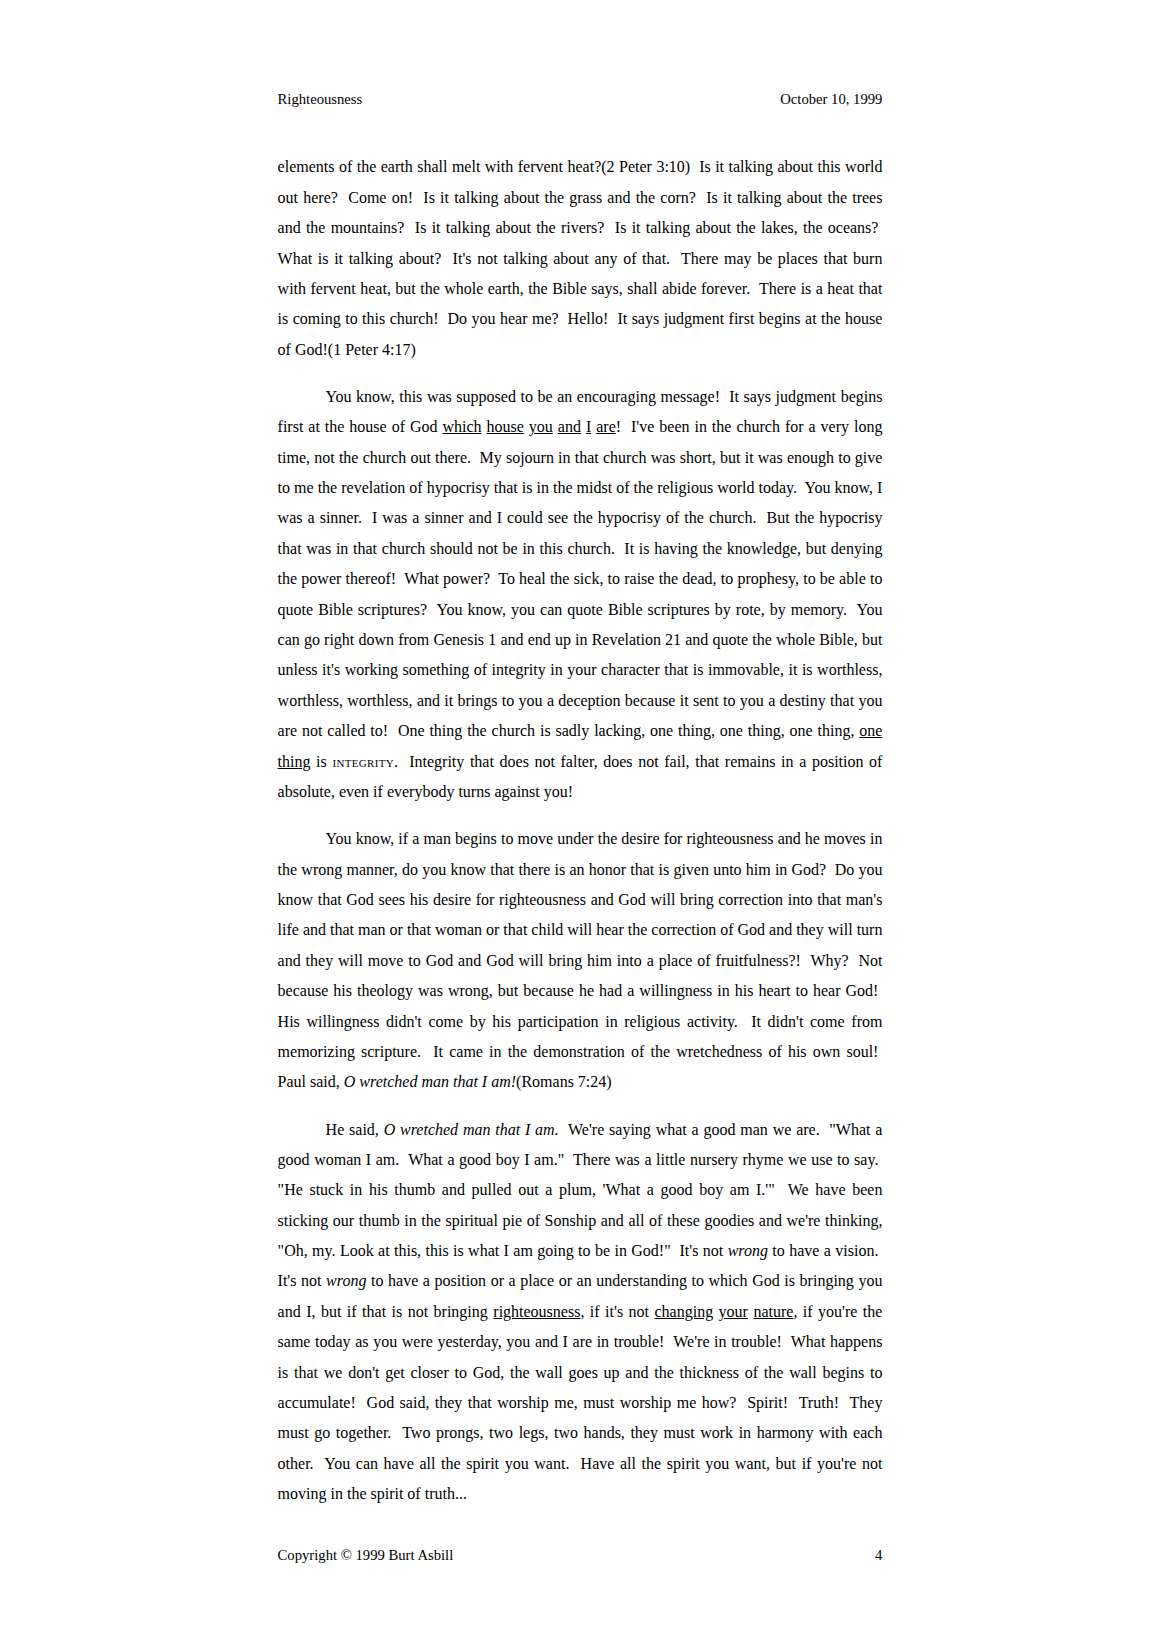Righteousness October 10, 1999
elements of the earth shall melt with fervent heat?(2 Peter 3:10) Is it talking about this world out here? Come on! Is it talking about the grass and the corn? Is it talking about the trees and the mountains? Is it talking about the rivers? Is it talking about the lakes, the oceans? What is it talking about? It's not talking about any of that. There may be places that burn with fervent heat, but the whole earth, the Bible says, shall abide forever. There is a heat that is coming to this church! Do you hear me? Hello! It says judgment first begins at the house of God!(1 Peter 4:17)
You know, this was supposed to be an encouraging message! It says judgment begins first at the house of God which house you and I are! I've been in the church for a very long time, not the church out there. My sojourn in that church was short, but it was enough to give to me the revelation of hypocrisy that is in the midst of the religious world today. You know, I was a sinner. I was a sinner and I could see the hypocrisy of the church. But the hypocrisy that was in that church should not be in this church. It is having the knowledge, but denying the power thereof! What power? To heal the sick, to raise the dead, to prophesy, to be able to quote Bible scriptures? You know, you can quote Bible scriptures by rote, by memory. You can go right down from Genesis 1 and end up in Revelation 21 and quote the whole Bible, but unless it's working something of integrity in your character that is immovable, it is worthless, worthless, worthless, and it brings to you a deception because it sent to you a destiny that you are not called to! One thing the church is sadly lacking, one thing, one thing, one thing, one thing is integrity. Integrity that does not falter, does not fail, that remains in a position of absolute, even if everybody turns against you!
You know, if a man begins to move under the desire for righteousness and he moves in the wrong manner, do you know that there is an honor that is given unto him in God? Do you know that God sees his desire for righteousness and God will bring correction into that man's life and that man or that woman or that child will hear the correction of God and they will turn and they will move to God and God will bring him into a place of fruitfulness?! Why? Not because his theology was wrong, but because he had a willingness in his heart to hear God! His willingness didn't come by his participation in religious activity. It didn't come from memorizing scripture. It came in the demonstration of the wretchedness of his own soul! Paul said, O wretched man that I am!(Romans 7:24)
He said, O wretched man that I am. We're saying what a good man we are. "What a good woman I am. What a good boy I am." There was a little nursery rhyme we use to say. "He stuck in his thumb and pulled out a plum, 'What a good boy am I.'" We have been sticking our thumb in the spiritual pie of Sonship and all of these goodies and we're thinking, "Oh, my. Look at this, this is what I am going to be in God!" It's not wrong to have a vision. It's not wrong to have a position or a place or an understanding to which God is bringing you and I, but if that is not bringing righteousness, if it's not changing your nature, if you're the same today as you were yesterday, you and I are in trouble! We're in trouble! What happens is that we don't get closer to God, the wall goes up and the thickness of the wall begins to accumulate! God said, they that worship me, must worship me how? Spirit! Truth! They must go together. Two prongs, two legs, two hands, they must work in harmony with each other. You can have all the spirit you want. Have all the spirit you want, but if you're not moving in the spirit of truth...
Copyright © 1999 Burt Asbill 4